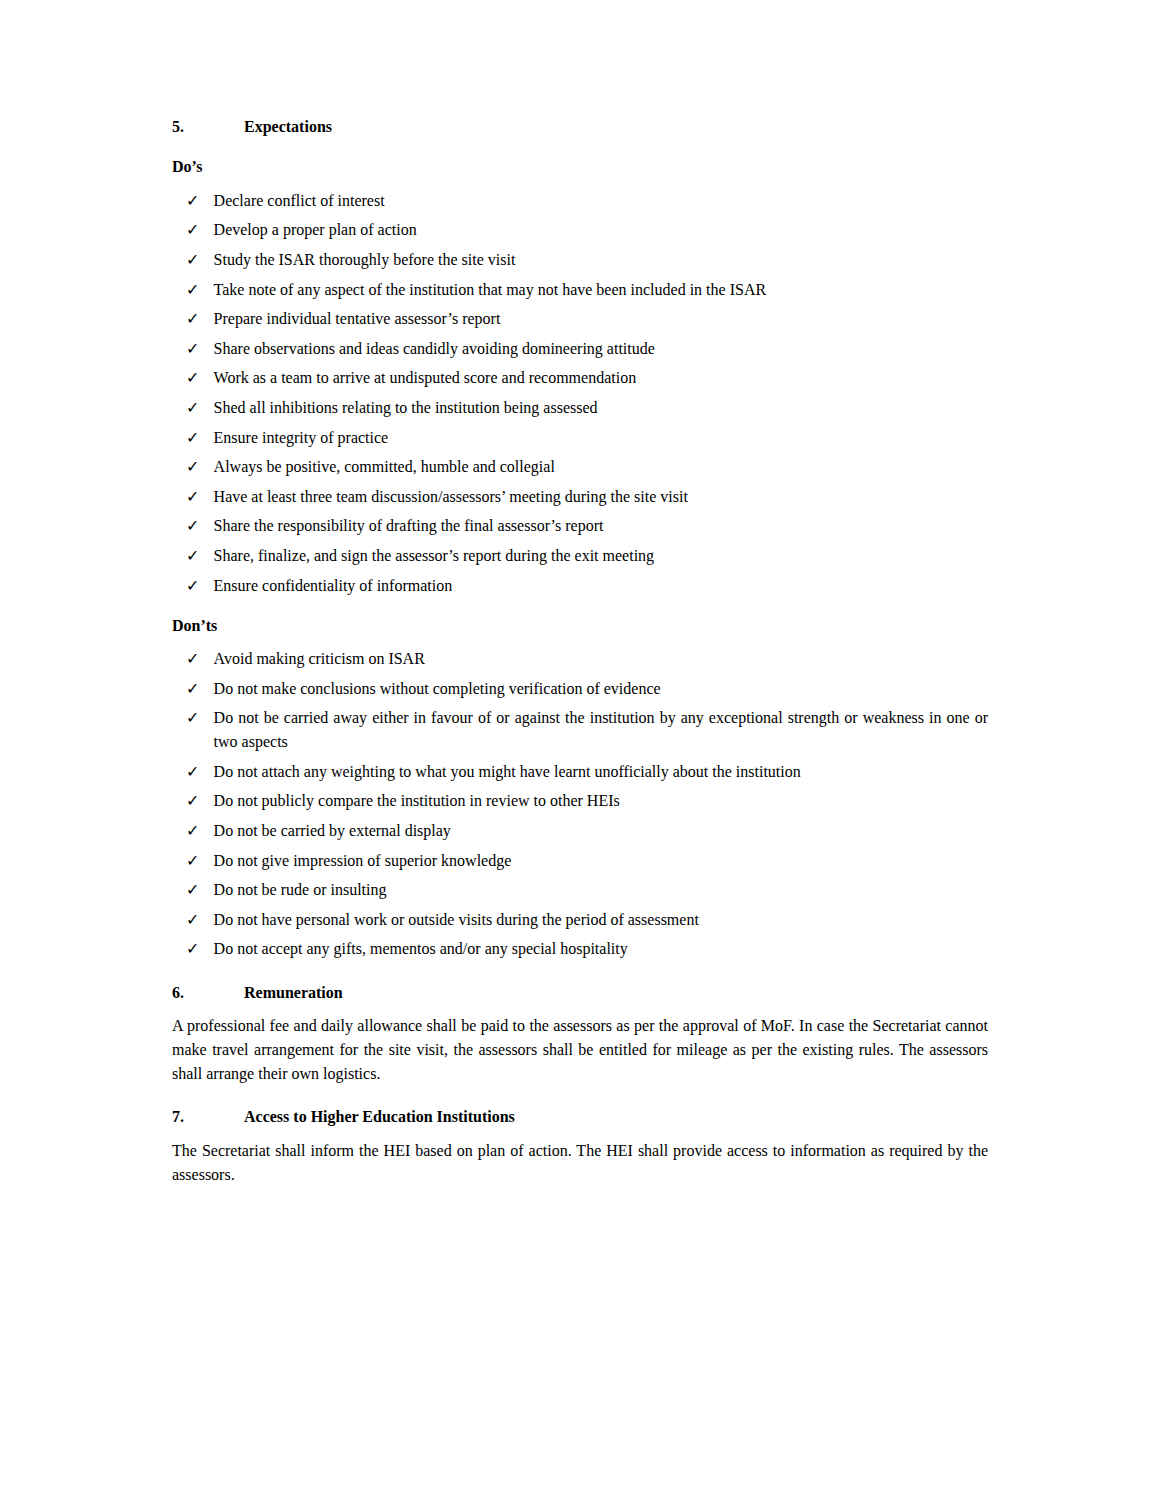5. Expectations
Do’s
Declare conflict of interest
Develop a proper plan of action
Study the ISAR thoroughly before the site visit
Take note of any aspect of the institution that may not have been included in the ISAR
Prepare individual tentative assessor’s report
Share observations and ideas candidly avoiding domineering attitude
Work as a team to arrive at undisputed score and recommendation
Shed all inhibitions relating to the institution being assessed
Ensure integrity of practice
Always be positive, committed, humble and collegial
Have at least three team discussion/assessors’ meeting during the site visit
Share the responsibility of drafting the final assessor’s report
Share, finalize, and sign the assessor’s report during the exit meeting
Ensure confidentiality of information
Don’ts
Avoid making criticism on ISAR
Do not make conclusions without completing verification of evidence
Do not be carried away either in favour of or against the institution by any exceptional strength or weakness in one or two aspects
Do not attach any weighting to what you might have learnt unofficially about the institution
Do not publicly compare the institution in review to other HEIs
Do not be carried by external display
Do not give impression of superior knowledge
Do not be rude or insulting
Do not have personal work or outside visits during the period of assessment
Do not accept any gifts, mementos and/or any special hospitality
6. Remuneration
A professional fee and daily allowance shall be paid to the assessors as per the approval of MoF. In case the Secretariat cannot make travel arrangement for the site visit, the assessors shall be entitled for mileage as per the existing rules. The assessors shall arrange their own logistics.
7. Access to Higher Education Institutions
The Secretariat shall inform the HEI based on plan of action. The HEI shall provide access to information as required by the assessors.